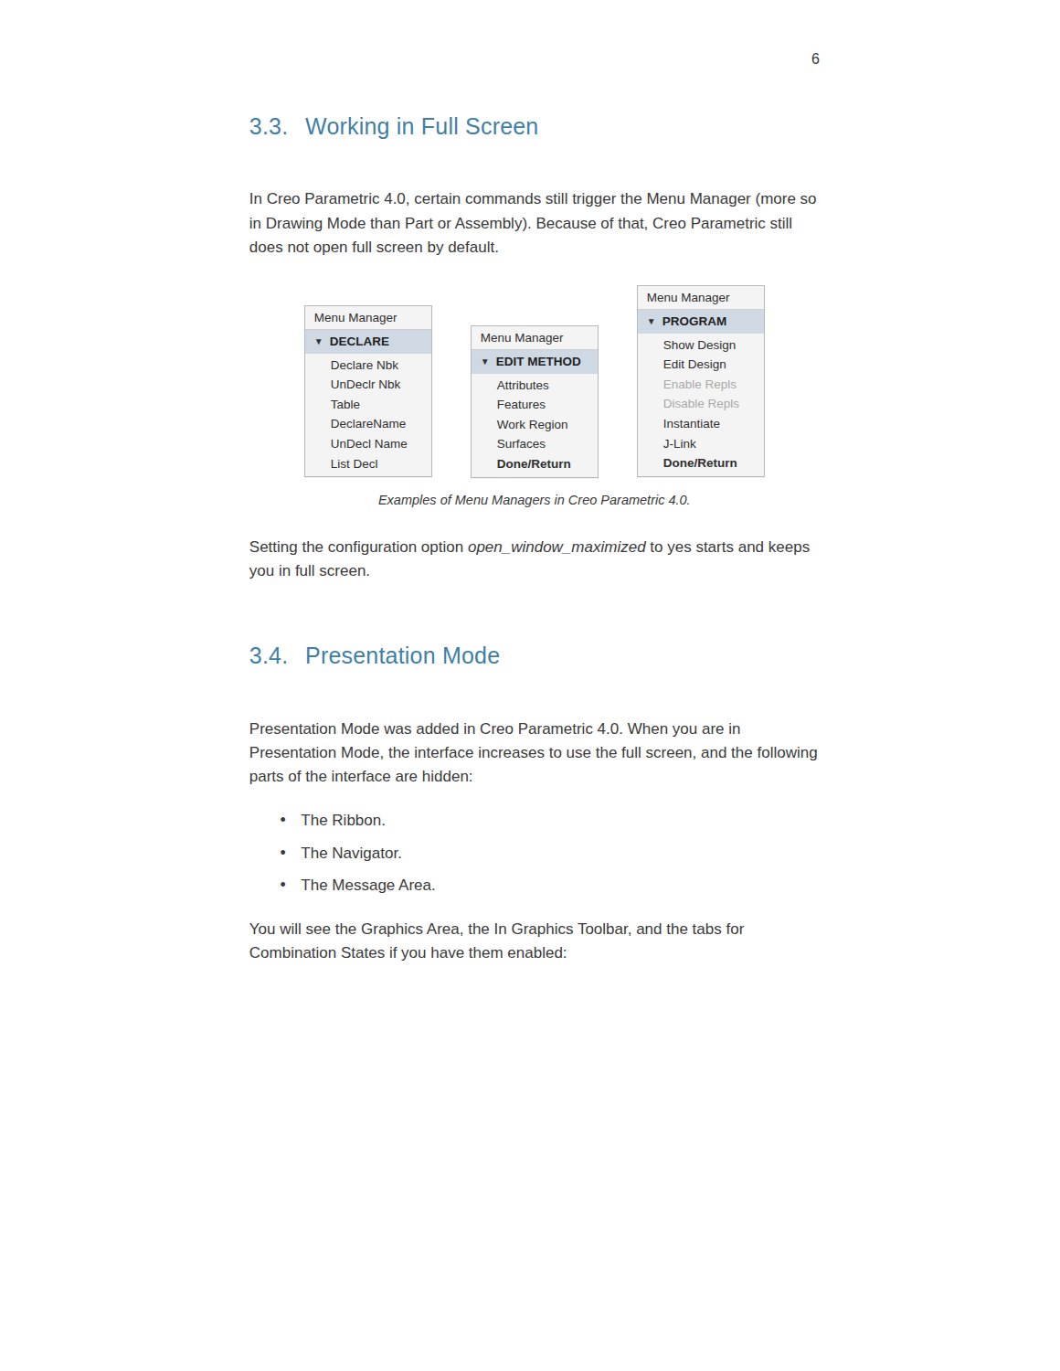6
3.3. Working in Full Screen
In Creo Parametric 4.0, certain commands still trigger the Menu Manager (more so in Drawing Mode than Part or Assembly). Because of that, Creo Parametric still does not open full screen by default.
Menu Manager
▼DECLARE
Declare Nbk
UnDeclr Nbk
Table
DeclareName
UnDecl Name
List Decl
Menu Manager
▼EDIT METHOD
Attributes
Features
Work Region
Surfaces
Done/Return
Menu Manager
▼PROGRAM
Show Design
Edit Design
Enable Repls
Disable Repls
Instantiate
J-Link
Done/Return
Examples of Menu Managers in Creo Parametric 4.0.
Setting the configuration option open_window_maximized to yes starts and keeps you in full screen.
3.4. Presentation Mode
Presentation Mode was added in Creo Parametric 4.0. When you are in Presentation Mode, the interface increases to use the full screen, and the following parts of the interface are hidden:
The Ribbon.
The Navigator.
The Message Area.
You will see the Graphics Area, the In Graphics Toolbar, and the tabs for Combination States if you have them enabled: